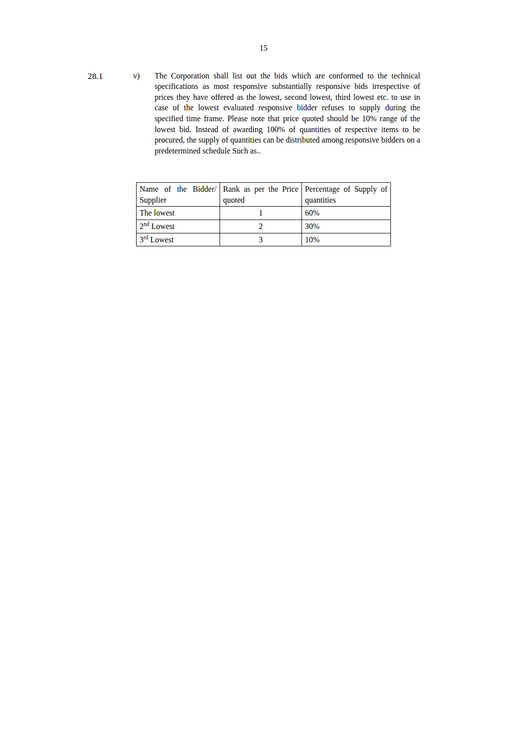15
28.1
v)
The Corporation shall list out the bids which are conformed to the technical specifications as most responsive substantially responsive bids irrespective of prices they have offered as the lowest, second lowest, third lowest etc. to use in case of the lowest evaluated responsive bidder refuses to supply during the specified time frame. Please note that price quoted should be 10% range of the lowest bid. Instead of awarding 100% of quantities of respective items to be procured, the supply of quantities can be distributed among responsive bidders on a predetermined schedule Such as..
| Name of the Bidder/ Supplier | Rank as per the Price quoted | Percentage of Supply of quantities |
| --- | --- | --- |
| The lowest | 1 | 60% |
| 2 nd Lowest | 2 | 30% |
| 3 rd Lowest | 3 | 10% |